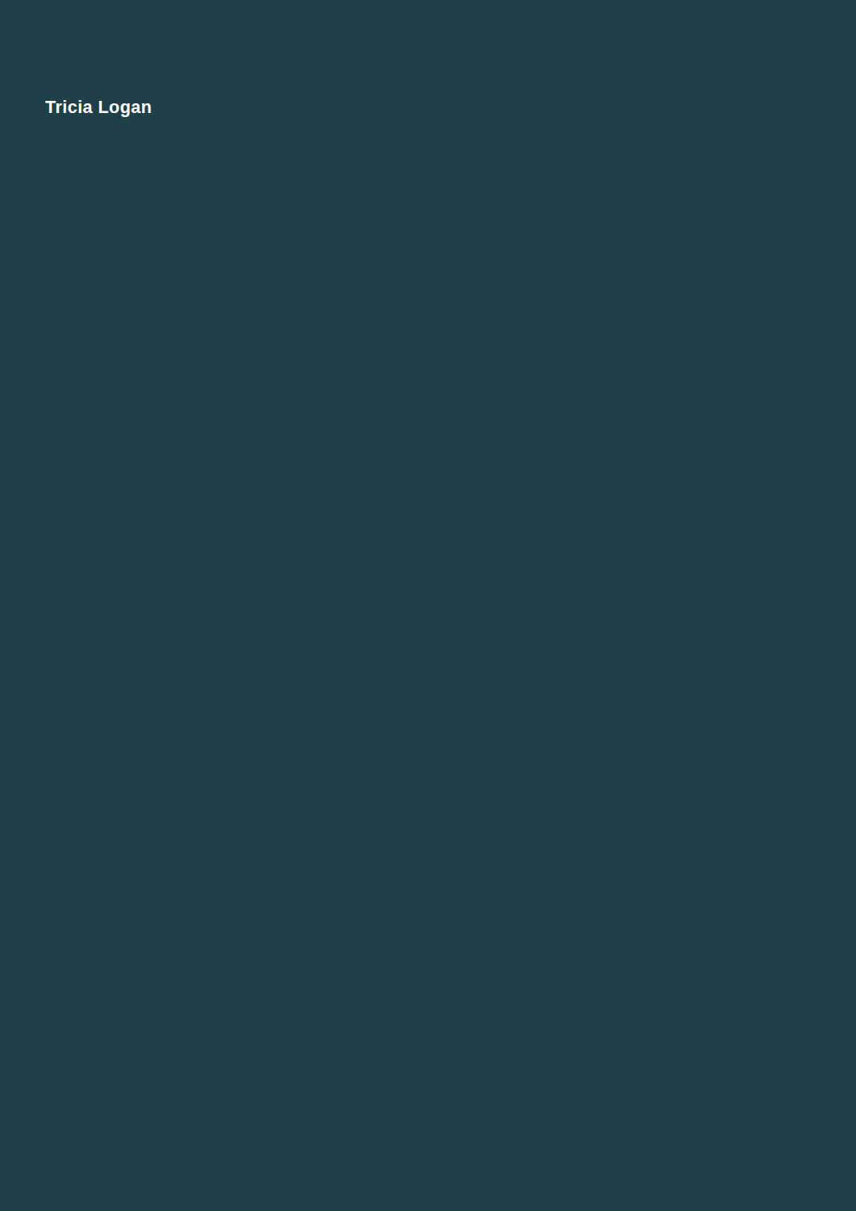Tricia Logan